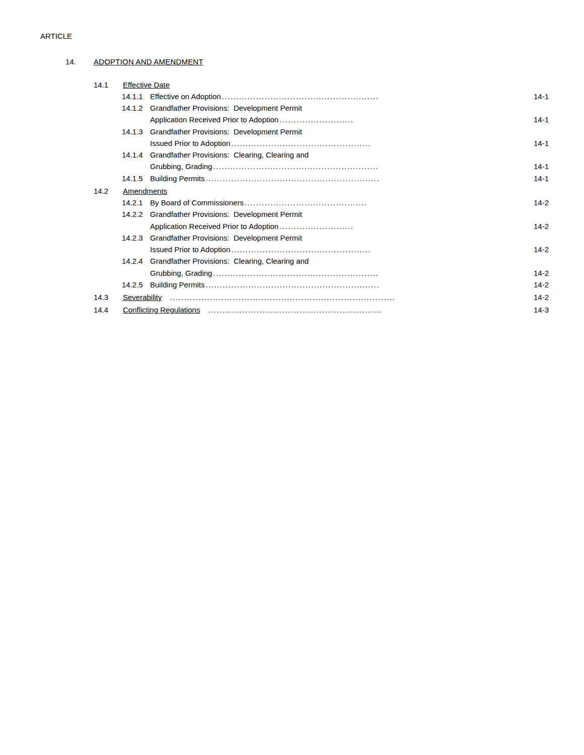ARTICLE
14. ADOPTION AND AMENDMENT
14.1 Effective Date
14.1.1 Effective on Adoption ....................................................... 14-1
14.1.2 Grandfather Provisions: Development Permit
Application Received Prior to Adoption .......................... 14-1
14.1.3 Grandfather Provisions: Development Permit
Issued Prior to Adoption ................................................. 14-1
14.1.4 Grandfather Provisions: Clearing, Clearing and
Grubbing, Grading .......................................................... 14-1
14.1.5 Building Permits ............................................................. 14-1
14.2 Amendments
14.2.1 By Board of Commissioners ........................................... 14-2
14.2.2 Grandfather Provisions: Development Permit
Application Received Prior to Adoption .......................... 14-2
14.2.3 Grandfather Provisions: Development Permit
Issued Prior to Adoption ................................................. 14-2
14.2.4 Grandfather Provisions: Clearing, Clearing and
Grubbing, Grading .......................................................... 14-2
14.2.5 Building Permits ............................................................. 14-2
14.3 Severability ............................................................................... 14-2
14.4 Conflicting Regulations ............................................................. 14-3